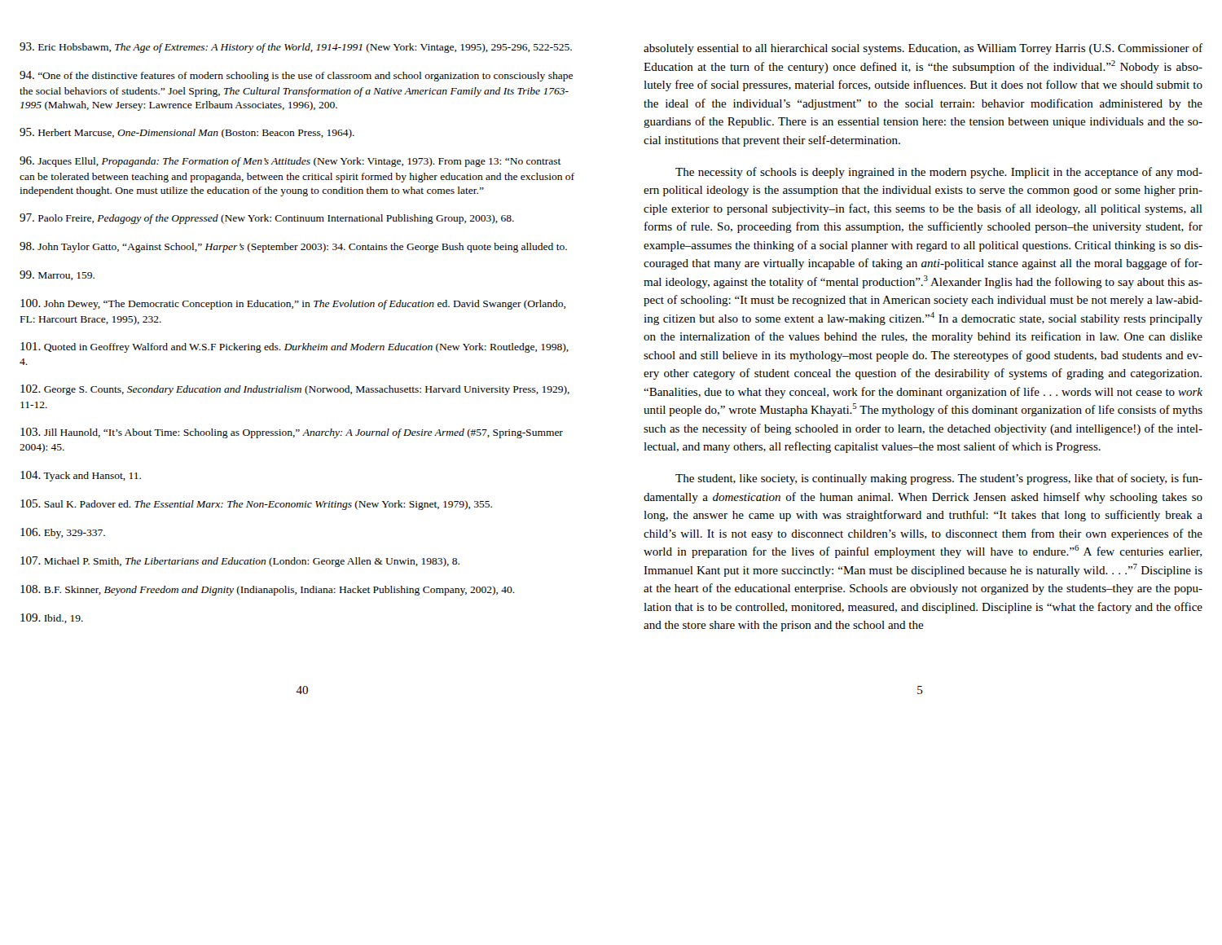93. Eric Hobsbawm, The Age of Extremes: A History of the World, 1914-1991 (New York: Vintage, 1995), 295-296, 522-525.
94. “One of the distinctive features of modern schooling is the use of classroom and school organization to consciously shape the social behaviors of students.” Joel Spring, The Cultural Transformation of a Native American Family and Its Tribe 1763-1995 (Mahwah, New Jersey: Lawrence Erlbaum Associates, 1996), 200.
95. Herbert Marcuse, One-Dimensional Man (Boston: Beacon Press, 1964).
96. Jacques Ellul, Propaganda: The Formation of Men’s Attitudes (New York: Vintage, 1973). From page 13: “No contrast can be tolerated between teaching and propaganda, between the critical spirit formed by higher education and the exclusion of independent thought. One must utilize the education of the young to condition them to what comes later.”
97. Paolo Freire, Pedagogy of the Oppressed (New York: Continuum International Publishing Group, 2003), 68.
98. John Taylor Gatto, “Against School,” Harper’s (September 2003): 34. Contains the George Bush quote being alluded to.
99. Marrou, 159.
100. John Dewey, “The Democratic Conception in Education,” in The Evolution of Education ed. David Swanger (Orlando, FL: Harcourt Brace, 1995), 232.
101. Quoted in Geoffrey Walford and W.S.F Pickering eds. Durkheim and Modern Education (New York: Routledge, 1998), 4.
102. George S. Counts, Secondary Education and Industrialism (Norwood, Massachusetts: Harvard University Press, 1929), 11-12.
103. Jill Haunold, “It’s About Time: Schooling as Oppression,” Anarchy: A Journal of Desire Armed (#57, Spring-Summer 2004): 45.
104. Tyack and Hansot, 11.
105. Saul K. Padover ed. The Essential Marx: The Non-Economic Writings (New York: Signet, 1979), 355.
106. Eby, 329-337.
107. Michael P. Smith, The Libertarians and Education (London: George Allen & Unwin, 1983), 8.
108. B.F. Skinner, Beyond Freedom and Dignity (Indianapolis, Indiana: Hacket Publishing Company, 2002), 40.
109. Ibid., 19.
40
absolutely essential to all hierarchical social systems. Education, as William Torrey Harris (U.S. Commissioner of Education at the turn of the century) once defined it, is “the subsumption of the individual.”2 Nobody is absolutely free of social pressures, material forces, outside influences. But it does not follow that we should submit to the ideal of the individual’s “adjustment” to the social terrain: behavior modification administered by the guardians of the Republic. There is an essential tension here: the tension between unique individuals and the social institutions that prevent their self-determination.
The necessity of schools is deeply ingrained in the modern psyche. Implicit in the acceptance of any modern political ideology is the assumption that the individual exists to serve the common good or some higher principle exterior to personal subjectivity–in fact, this seems to be the basis of all ideology, all political systems, all forms of rule. So, proceeding from this assumption, the sufficiently schooled person–the university student, for example–assumes the thinking of a social planner with regard to all political questions. Critical thinking is so discouraged that many are virtually incapable of taking an anti-political stance against all the moral baggage of formal ideology, against the totality of “mental production”.3 Alexander Inglis had the following to say about this aspect of schooling: “It must be recognized that in American society each individual must be not merely a law-abiding citizen but also to some extent a law-making citizen.”4 In a democratic state, social stability rests principally on the internalization of the values behind the rules, the morality behind its reification in law. One can dislike school and still believe in its mythology–most people do. The stereotypes of good students, bad students and every other category of student conceal the question of the desirability of systems of grading and categorization. “Banalities, due to what they conceal, work for the dominant organization of life . . . words will not cease to work until people do,” wrote Mustapha Khayati.5 The mythology of this dominant organization of life consists of myths such as the necessity of being schooled in order to learn, the detached objectivity (and intelligence!) of the intellectual, and many others, all reflecting capitalist values–the most salient of which is Progress.
The student, like society, is continually making progress. The student’s progress, like that of society, is fundamentally a domestication of the human animal. When Derrick Jensen asked himself why schooling takes so long, the answer he came up with was straightforward and truthful: “It takes that long to sufficiently break a child’s will. It is not easy to disconnect children’s wills, to disconnect them from their own experiences of the world in preparation for the lives of painful employment they will have to endure.”6 A few centuries earlier, Immanuel Kant put it more succinctly: “Man must be disciplined because he is naturally wild. . . .”7 Discipline is at the heart of the educational enterprise. Schools are obviously not organized by the students–they are the population that is to be controlled, monitored, measured, and disciplined. Discipline is “what the factory and the office and the store share with the prison and the school and the
5